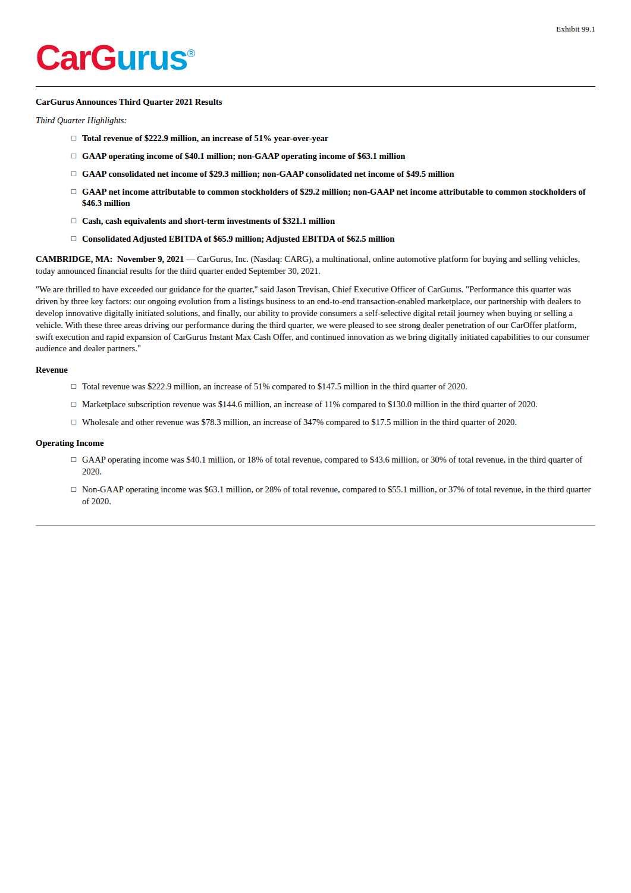Exhibit 99.1
CarG urus®
CarGurus Announces Third Quarter 2021 Results
Third Quarter Highlights:
Total revenue of $222.9 million, an increase of 51% year-over-year
GAAP operating income of $40.1 million; non-GAAP operating income of $63.1 million
GAAP consolidated net income of $29.3 million; non-GAAP consolidated net income of $49.5 million
GAAP net income attributable to common stockholders of $29.2 million; non-GAAP net income attributable to common stockholders of $46.3 million
Cash, cash equivalents and short-term investments of $321.1 million
Consolidated Adjusted EBITDA of $65.9 million; Adjusted EBITDA of $62.5 million
CAMBRIDGE, MA: November 9, 2021 — CarGurus, Inc. (Nasdaq: CARG), a multinational, online automotive platform for buying and selling vehicles, today announced financial results for the third quarter ended September 30, 2021.
"We are thrilled to have exceeded our guidance for the quarter," said Jason Trevisan, Chief Executive Officer of CarGurus. "Performance this quarter was driven by three key factors: our ongoing evolution from a listings business to an end-to-end transaction-enabled marketplace, our partnership with dealers to develop innovative digitally initiated solutions, and finally, our ability to provide consumers a self-selective digital retail journey when buying or selling a vehicle. With these three areas driving our performance during the third quarter, we were pleased to see strong dealer penetration of our CarOffer platform, swift execution and rapid expansion of CarGurus Instant Max Cash Offer, and continued innovation as we bring digitally initiated capabilities to our consumer audience and dealer partners."
Revenue
Total revenue was $222.9 million, an increase of 51% compared to $147.5 million in the third quarter of 2020.
Marketplace subscription revenue was $144.6 million, an increase of 11% compared to $130.0 million in the third quarter of 2020.
Wholesale and other revenue was $78.3 million, an increase of 347% compared to $17.5 million in the third quarter of 2020.
Operating Income
GAAP operating income was $40.1 million, or 18% of total revenue, compared to $43.6 million, or 30% of total revenue, in the third quarter of 2020.
Non-GAAP operating income was $63.1 million, or 28% of total revenue, compared to $55.1 million, or 37% of total revenue, in the third quarter of 2020.